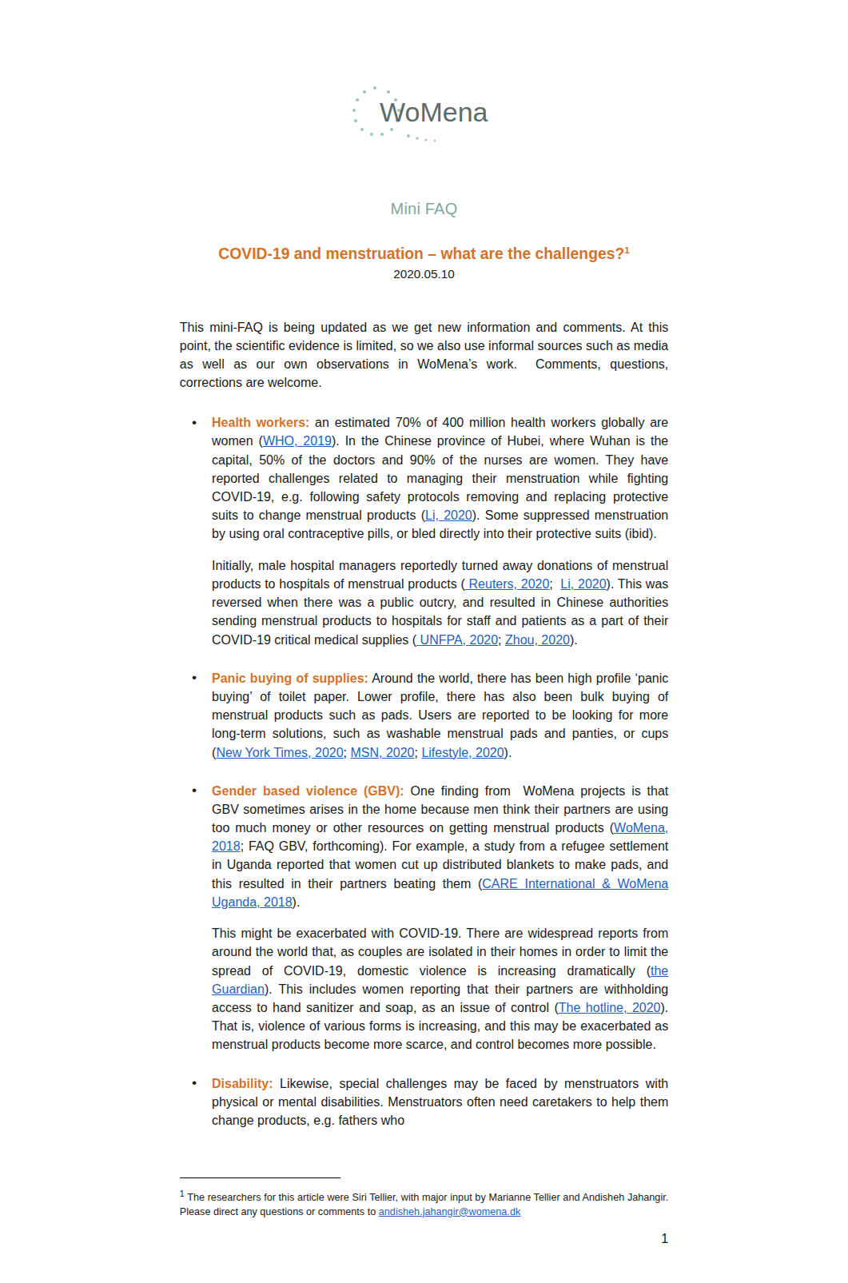WoMena
Mini FAQ
COVID-19 and menstruation – what are the challenges?1
2020.05.10
This mini-FAQ is being updated as we get new information and comments. At this point, the scientific evidence is limited, so we also use informal sources such as media as well as our own observations in WoMena’s work. Comments, questions, corrections are welcome.
Health workers: an estimated 70% of 400 million health workers globally are women (WHO, 2019). In the Chinese province of Hubei, where Wuhan is the capital, 50% of the doctors and 90% of the nurses are women. They have reported challenges related to managing their menstruation while fighting COVID-19, e.g. following safety protocols removing and replacing protective suits to change menstrual products (Li, 2020). Some suppressed menstruation by using oral contraceptive pills, or bled directly into their protective suits (ibid).
Initially, male hospital managers reportedly turned away donations of menstrual products to hospitals of menstrual products ( Reuters, 2020; Li, 2020). This was reversed when there was a public outcry, and resulted in Chinese authorities sending menstrual products to hospitals for staff and patients as a part of their COVID-19 critical medical supplies ( UNFPA, 2020; Zhou, 2020).
Panic buying of supplies: Around the world, there has been high profile ‘panic buying’ of toilet paper. Lower profile, there has also been bulk buying of menstrual products such as pads. Users are reported to be looking for more long-term solutions, such as washable menstrual pads and panties, or cups (New York Times, 2020; MSN, 2020; Lifestyle, 2020).
Gender based violence (GBV): One finding from WoMena projects is that GBV sometimes arises in the home because men think their partners are using too much money or other resources on getting menstrual products (WoMena, 2018; FAQ GBV, forthcoming). For example, a study from a refugee settlement in Uganda reported that women cut up distributed blankets to make pads, and this resulted in their partners beating them (CARE International & WoMena Uganda, 2018).
This might be exacerbated with COVID-19. There are widespread reports from around the world that, as couples are isolated in their homes in order to limit the spread of COVID-19, domestic violence is increasing dramatically (the Guardian). This includes women reporting that their partners are withholding access to hand sanitizer and soap, as an issue of control (The hotline, 2020). That is, violence of various forms is increasing, and this may be exacerbated as menstrual products become more scarce, and control becomes more possible.
Disability: Likewise, special challenges may be faced by menstruators with physical or mental disabilities. Menstruators often need caretakers to help them change products, e.g. fathers who
1 The researchers for this article were Siri Tellier, with major input by Marianne Tellier and Andisheh Jahangir. Please direct any questions or comments to andisheh.jahangir@womena.dk
1